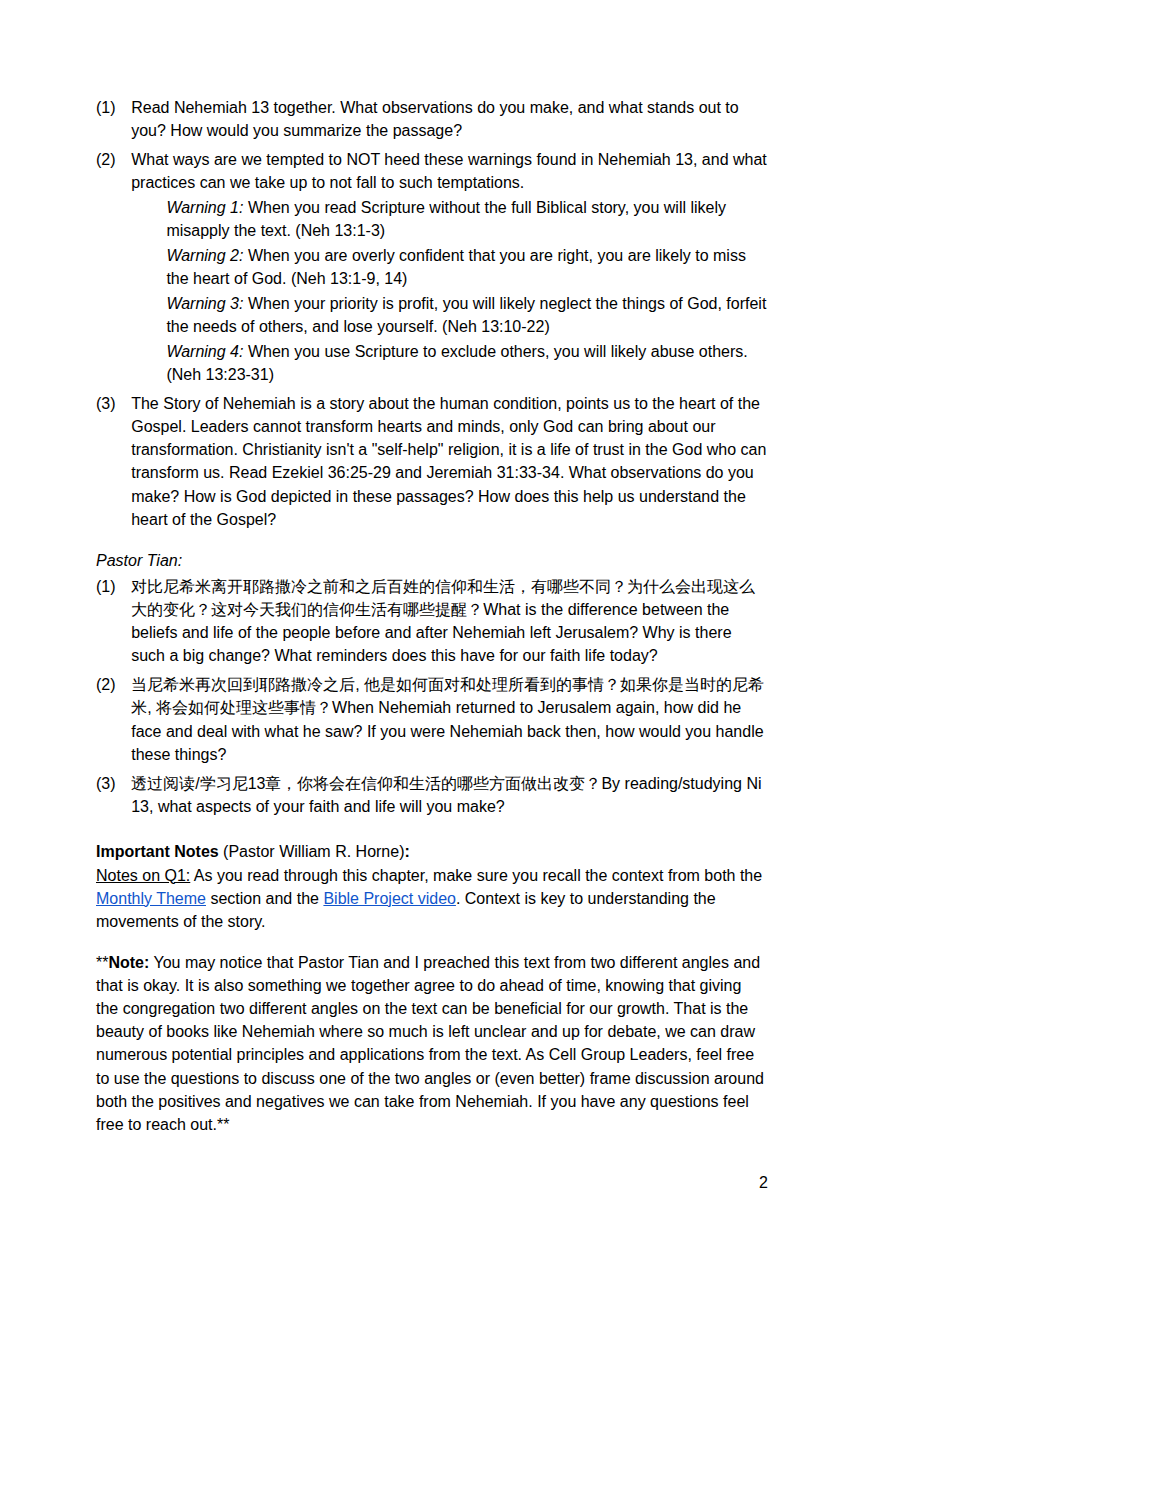(1) Read Nehemiah 13 together. What observations do you make, and what stands out to you? How would you summarize the passage?
(2) What ways are we tempted to NOT heed these warnings found in Nehemiah 13, and what practices can we take up to not fall to such temptations.
Warning 1: When you read Scripture without the full Biblical story, you will likely misapply the text. (Neh 13:1-3)
Warning 2: When you are overly confident that you are right, you are likely to miss the heart of God. (Neh 13:1-9, 14)
Warning 3: When your priority is profit, you will likely neglect the things of God, forfeit the needs of others, and lose yourself. (Neh 13:10-22)
Warning 4: When you use Scripture to exclude others, you will likely abuse others. (Neh 13:23-31)
(3) The Story of Nehemiah is a story about the human condition, points us to the heart of the Gospel. Leaders cannot transform hearts and minds, only God can bring about our transformation. Christianity isn't a "self-help" religion, it is a life of trust in the God who can transform us. Read Ezekiel 36:25-29 and Jeremiah 31:33-34. What observations do you make? How is God depicted in these passages? How does this help us understand the heart of the Gospel?
Pastor Tian:
(1) 对比尼希米离开耶路撒冷之前和之后百姓的信仰和生活，有哪些不同？为什么会出现这么大的变化？这对今天我们的信仰生活有哪些提醒？What is the difference between the beliefs and life of the people before and after Nehemiah left Jerusalem? Why is there such a big change? What reminders does this have for our faith life today?
(2) 当尼希米再次回到耶路撒冷之后, 他是如何面对和处理所看到的事情？如果你是当时的尼希米, 将会如何处理这些事情？When Nehemiah returned to Jerusalem again, how did he face and deal with what he saw? If you were Nehemiah back then, how would you handle these things?
(3) 透过阅读/学习尼13章，你将会在信仰和生活的哪些方面做出改变？By reading/studying Ni 13, what aspects of your faith and life will you make?
Important Notes (Pastor William R. Horne):
Notes on Q1: As you read through this chapter, make sure you recall the context from both the Monthly Theme section and the Bible Project video. Context is key to understanding the movements of the story.
**Note: You may notice that Pastor Tian and I preached this text from two different angles and that is okay. It is also something we together agree to do ahead of time, knowing that giving the congregation two different angles on the text can be beneficial for our growth. That is the beauty of books like Nehemiah where so much is left unclear and up for debate, we can draw numerous potential principles and applications from the text. As Cell Group Leaders, feel free to use the questions to discuss one of the two angles or (even better) frame discussion around both the positives and negatives we can take from Nehemiah. If you have any questions feel free to reach out.**
2